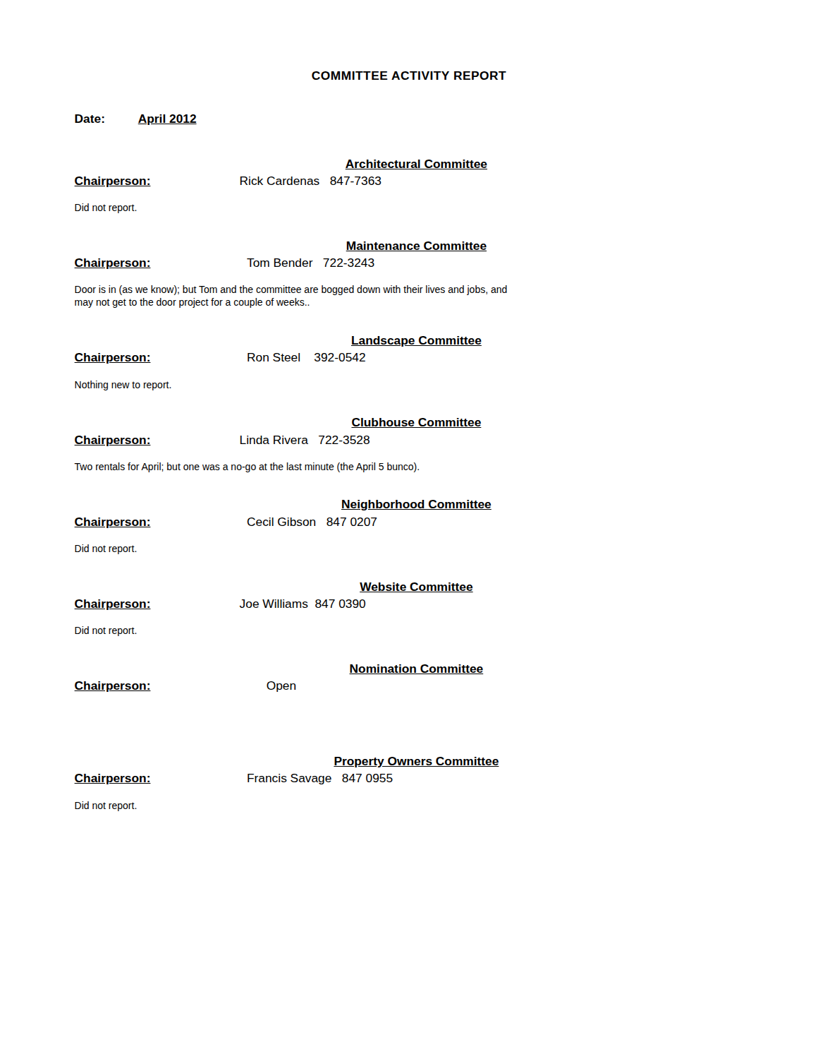COMMITTEE ACTIVITY REPORT
Date: April 2012
Architectural Committee
Chairperson: Rick Cardenas 847-7363
Did not report.
Maintenance Committee
Chairperson: Tom Bender 722-3243
Door is in (as we know); but Tom and the committee are bogged down with their lives and jobs, and may not get to the door project for a couple of weeks..
Landscape Committee
Chairperson: Ron Steel 392-0542
Nothing new to report.
Clubhouse Committee
Chairperson: Linda Rivera 722-3528
Two rentals for April; but one was a no-go at the last minute (the April 5 bunco).
Neighborhood Committee
Chairperson: Cecil Gibson 847 0207
Did not report.
Website Committee
Chairperson: Joe Williams 847 0390
Did not report.
Nomination Committee
Chairperson: Open
Property Owners Committee
Chairperson: Francis Savage 847 0955
Did not report.